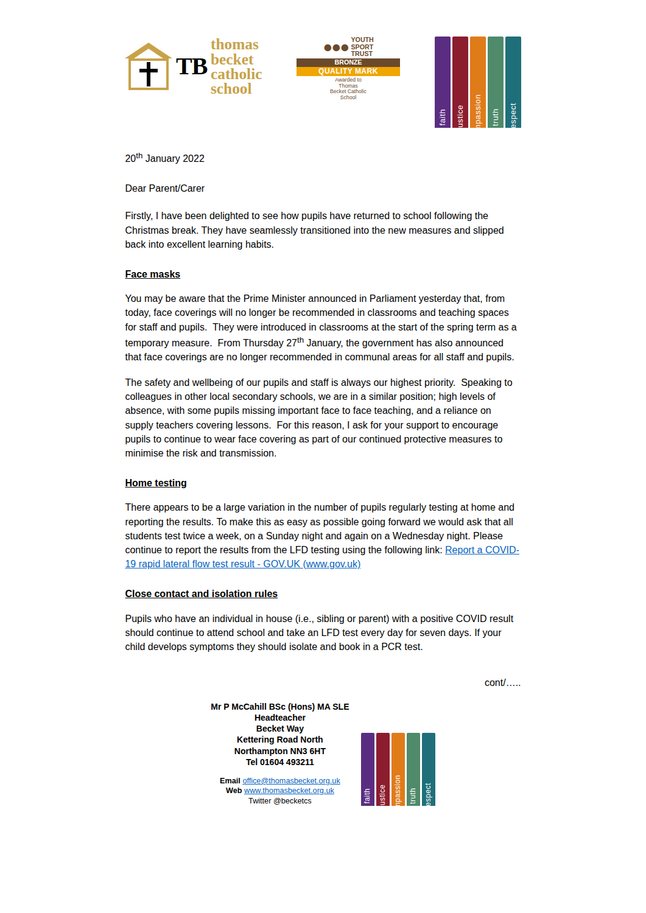TB
thomas becket catholic school
●●●
YOUTH
SPORT
TRUST
BRONZE
QUALITY MARK
Awarded to
Thomas
Becket Catholic
School
faith
justice
compassion
truth
respect
20th January 2022
Dear Parent/Carer
Firstly, I have been delighted to see how pupils have returned to school following the Christmas break. They have seamlessly transitioned into the new measures and slipped back into excellent learning habits.
Face masks
You may be aware that the Prime Minister announced in Parliament yesterday that, from today, face coverings will no longer be recommended in classrooms and teaching spaces for staff and pupils. They were introduced in classrooms at the start of the spring term as a temporary measure. From Thursday 27th January, the government has also announced that face coverings are no longer recommended in communal areas for all staff and pupils.
The safety and wellbeing of our pupils and staff is always our highest priority. Speaking to colleagues in other local secondary schools, we are in a similar position; high levels of absence, with some pupils missing important face to face teaching, and a reliance on supply teachers covering lessons. For this reason, I ask for your support to encourage pupils to continue to wear face covering as part of our continued protective measures to minimise the risk and transmission.
Home testing
There appears to be a large variation in the number of pupils regularly testing at home and reporting the results. To make this as easy as possible going forward we would ask that all students test twice a week, on a Sunday night and again on a Wednesday night. Please continue to report the results from the LFD testing using the following link: Report a COVID-19 rapid lateral flow test result - GOV.UK (www.gov.uk)
Close contact and isolation rules
Pupils who have an individual in house (i.e., sibling or parent) with a positive COVID result should continue to attend school and take an LFD test every day for seven days. If your child develops symptoms they should isolate and book in a PCR test.
cont/…..
Mr P McCahill BSc (Hons) MA SLE
Headteacher
Becket Way
Kettering Road North
Northampton NN3 6HT
Tel 01604 493211
Email office@thomasbecket.org.uk
Web www.thomasbecket.org.uk
Twitter @becketcs
faith
justice
compassion
truth
respect